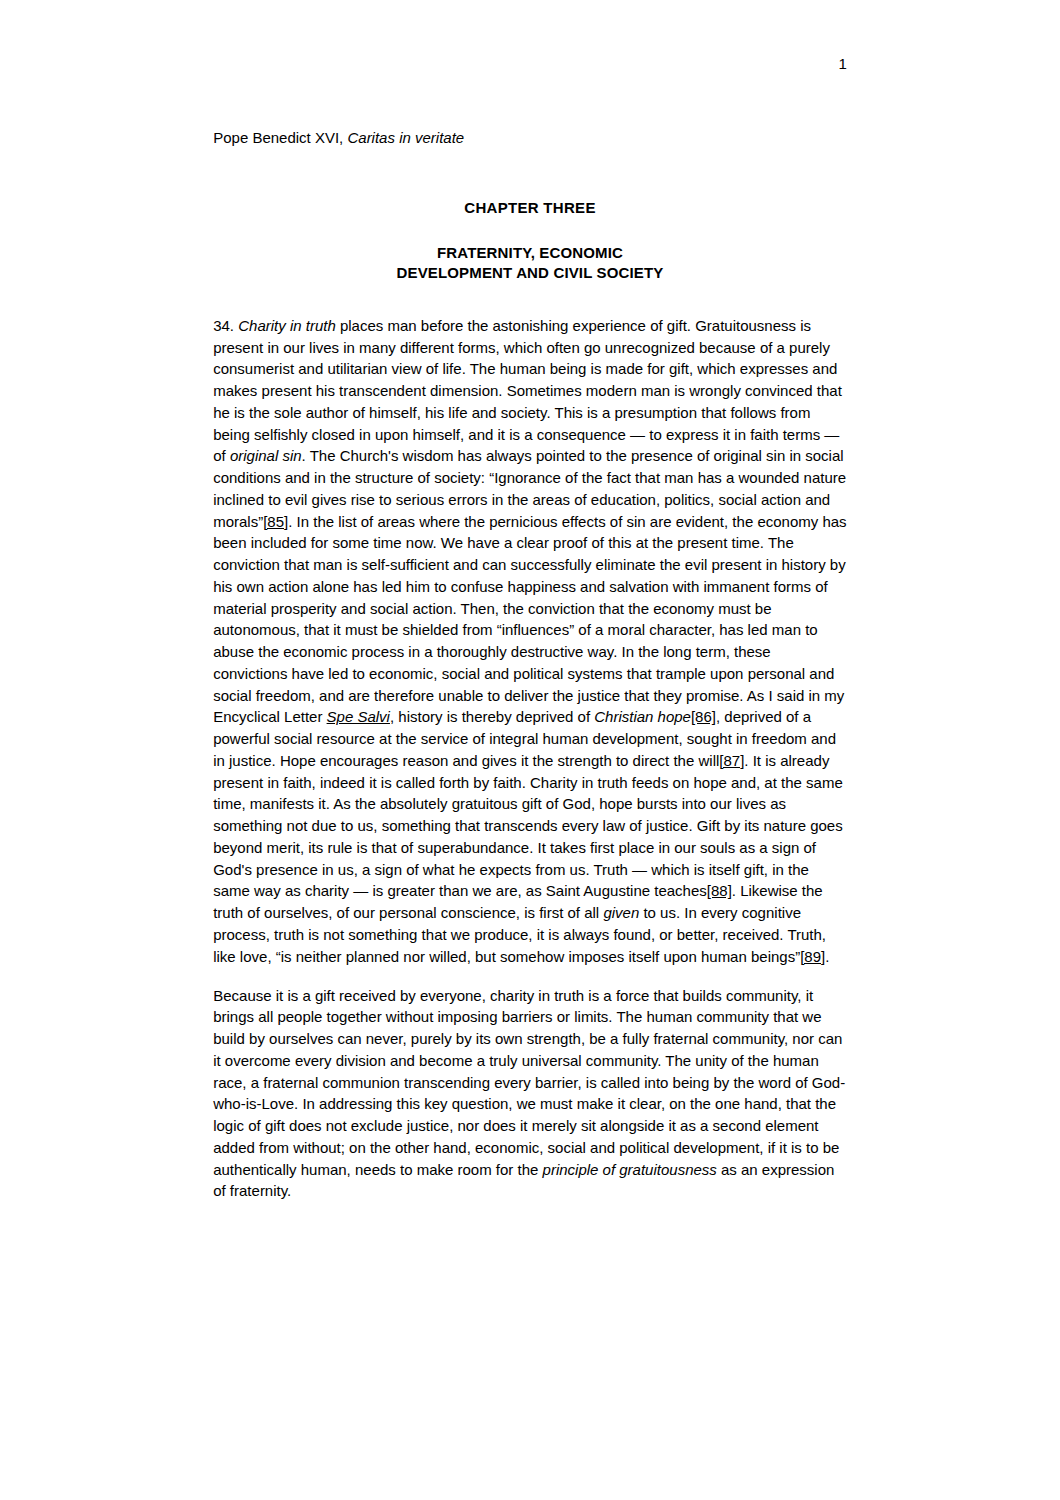1
Pope Benedict XVI, Caritas in veritate
CHAPTER THREE
FRATERNITY, ECONOMIC
DEVELOPMENT AND CIVIL SOCIETY
34. Charity in truth places man before the astonishing experience of gift. Gratuitousness is present in our lives in many different forms, which often go unrecognized because of a purely consumerist and utilitarian view of life. The human being is made for gift, which expresses and makes present his transcendent dimension. Sometimes modern man is wrongly convinced that he is the sole author of himself, his life and society. This is a presumption that follows from being selfishly closed in upon himself, and it is a consequence — to express it in faith terms — of original sin. The Church's wisdom has always pointed to the presence of original sin in social conditions and in the structure of society: “Ignorance of the fact that man has a wounded nature inclined to evil gives rise to serious errors in the areas of education, politics, social action and morals”[85]. In the list of areas where the pernicious effects of sin are evident, the economy has been included for some time now. We have a clear proof of this at the present time. The conviction that man is self-sufficient and can successfully eliminate the evil present in history by his own action alone has led him to confuse happiness and salvation with immanent forms of material prosperity and social action. Then, the conviction that the economy must be autonomous, that it must be shielded from “influences” of a moral character, has led man to abuse the economic process in a thoroughly destructive way. In the long term, these convictions have led to economic, social and political systems that trample upon personal and social freedom, and are therefore unable to deliver the justice that they promise. As I said in my Encyclical Letter Spe Salvi, history is thereby deprived of Christian hope[86], deprived of a powerful social resource at the service of integral human development, sought in freedom and in justice. Hope encourages reason and gives it the strength to direct the will[87]. It is already present in faith, indeed it is called forth by faith. Charity in truth feeds on hope and, at the same time, manifests it. As the absolutely gratuitous gift of God, hope bursts into our lives as something not due to us, something that transcends every law of justice. Gift by its nature goes beyond merit, its rule is that of superabundance. It takes first place in our souls as a sign of God's presence in us, a sign of what he expects from us. Truth — which is itself gift, in the same way as charity — is greater than we are, as Saint Augustine teaches[88]. Likewise the truth of ourselves, of our personal conscience, is first of all given to us. In every cognitive process, truth is not something that we produce, it is always found, or better, received. Truth, like love, “is neither planned nor willed, but somehow imposes itself upon human beings”[89].
Because it is a gift received by everyone, charity in truth is a force that builds community, it brings all people together without imposing barriers or limits. The human community that we build by ourselves can never, purely by its own strength, be a fully fraternal community, nor can it overcome every division and become a truly universal community. The unity of the human race, a fraternal communion transcending every barrier, is called into being by the word of God-who-is-Love. In addressing this key question, we must make it clear, on the one hand, that the logic of gift does not exclude justice, nor does it merely sit alongside it as a second element added from without; on the other hand, economic, social and political development, if it is to be authentically human, needs to make room for the principle of gratuitousness as an expression of fraternity.